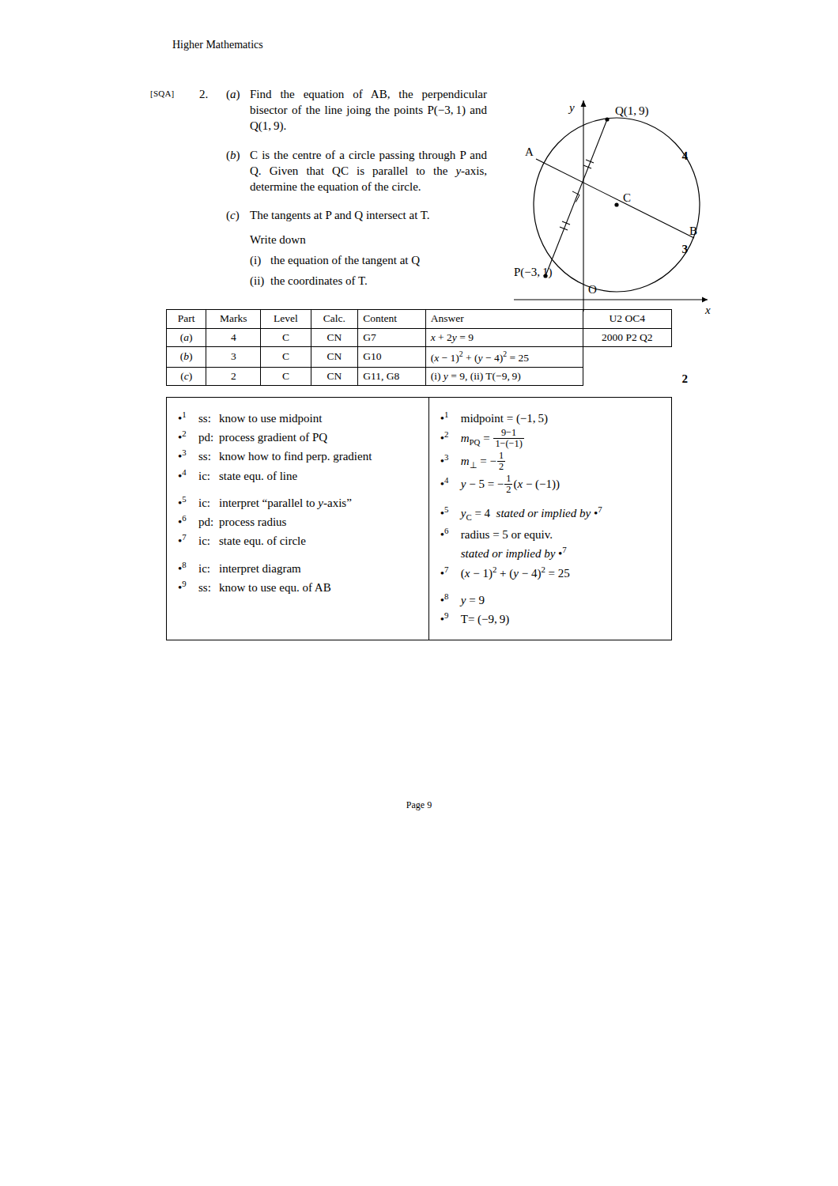Higher Mathematics
[SQA]
2.
4
3
2
Q(1, 9) P(−3, 1) C A B O y x
(a)
Find the equation of AB, the perpendicular bisector of the line joing the points P(−3, 1) and Q(1, 9).
(b)
C is the centre of a circle passing through P and Q. Given that QC is parallel to the y-axis, determine the equation of the circle.
(c)
The tangents at P and Q intersect at T.
Write down
(i) the equation of the tangent at Q
(ii) the coordinates of T.
| Part | Marks | Level | Calc. | Content | Answer | U2 OC4 |
| --- | --- | --- | --- | --- | --- | --- |
| ( a ) | 4 | C | CN | G7 | x + 2 y = 9 | 2000 P2 Q2 |
| ( b ) | 3 | C | CN | G10 | ( x − 1) 2 + ( y − 4) 2 = 25 | |
| ( c ) | 2 | C | CN | G11, G8 | (i) y = 9, (ii) T(−9, 9) | |
•1 ss: know to use midpoint
•2 pd: process gradient of PQ
•3 ss: know how to find perp. gradient
•4 ic: state equ. of line
•5 ic: interpret “parallel to y-axis”
•6 pd: process radius
•7 ic: state equ. of circle
•8 ic: interpret diagram
•9 ss: know to use equ. of AB
•1 midpoint = (−1, 5)
•2 mPQ = 9−11−(−1)
•3 m⊥ = −12
•4 y − 5 = −12(x − (−1))
•5 yC = 4 stated or implied by •7
•6 radius = 5 or equiv.
•stated or implied by •7
•7(x − 1)2 + (y − 4)2 = 25
•8 y = 9
•9 T= (−9, 9)
Page 9